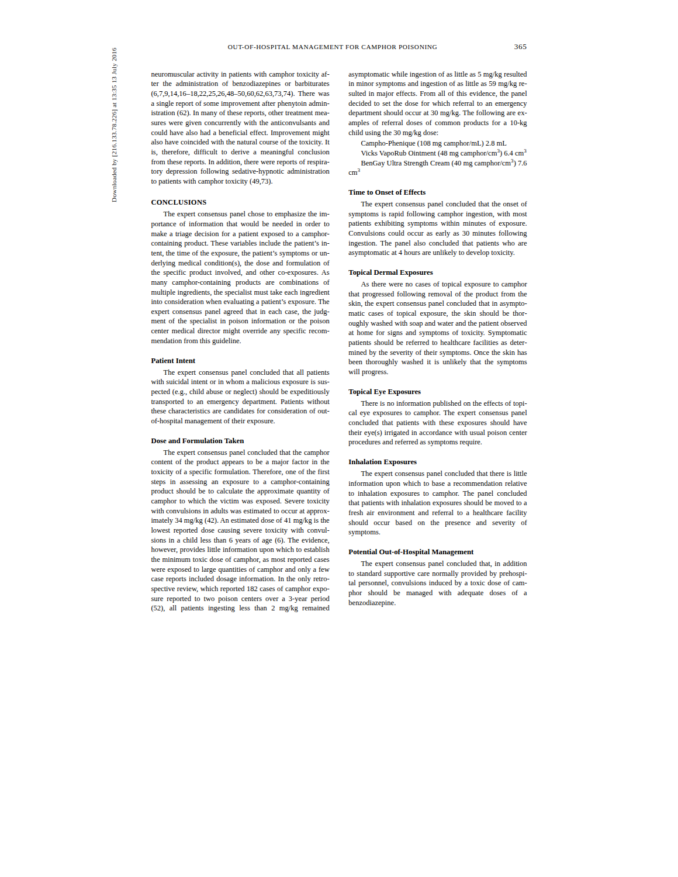Downloaded by [216.133.78.226] at 13:35 13 July 2016
Out-of-Hospital Management for Camphor Poisoning 365
neuromuscular activity in patients with camphor toxicity after the administration of benzodiazepines or barbiturates (6,7,9,14,16–18,22,25,26,48–50,60,62,63,73,74). There was a single report of some improvement after phenytoin administration (62). In many of these reports, other treatment measures were given concurrently with the anticonvulsants and could have also had a beneficial effect. Improvement might also have coincided with the natural course of the toxicity. It is, therefore, difficult to derive a meaningful conclusion from these reports. In addition, there were reports of respiratory depression following sedative-hypnotic administration to patients with camphor toxicity (49,73).
Conclusions
The expert consensus panel chose to emphasize the importance of information that would be needed in order to make a triage decision for a patient exposed to a camphor-containing product. These variables include the patient’s intent, the time of the exposure, the patient’s symptoms or underlying medical condition(s), the dose and formulation of the specific product involved, and other co-exposures. As many camphor-containing products are combinations of multiple ingredients, the specialist must take each ingredient into consideration when evaluating a patient’s exposure. The expert consensus panel agreed that in each case, the judgment of the specialist in poison information or the poison center medical director might override any specific recommendation from this guideline.
Patient Intent
The expert consensus panel concluded that all patients with suicidal intent or in whom a malicious exposure is suspected (e.g., child abuse or neglect) should be expeditiously transported to an emergency department. Patients without these characteristics are candidates for consideration of out-of-hospital management of their exposure.
Dose and Formulation Taken
The expert consensus panel concluded that the camphor content of the product appears to be a major factor in the toxicity of a specific formulation. Therefore, one of the first steps in assessing an exposure to a camphor-containing product should be to calculate the approximate quantity of camphor to which the victim was exposed. Severe toxicity with convulsions in adults was estimated to occur at approximately 34 mg/kg (42). An estimated dose of 41 mg/kg is the lowest reported dose causing severe toxicity with convulsions in a child less than 6 years of age (6). The evidence, however, provides little information upon which to establish the minimum toxic dose of camphor, as most reported cases were exposed to large quantities of camphor and only a few case reports included dosage information. In the only retrospective review, which reported 182 cases of camphor exposure reported to two poison centers over a 3-year period (52), all patients ingesting less than 2 mg/kg remained asymptomatic while ingestion of as little as 5 mg/kg resulted in minor symptoms and ingestion of as little as 59 mg/kg resulted in major effects. From all of this evidence, the panel decided to set the dose for which referral to an emergency department should occur at 30 mg/kg. The following are examples of referral doses of common products for a 10-kg child using the 30 mg/kg dose:
Campho-Phenique (108 mg camphor/mL) 2.8 mL
Vicks VapoRub Ointment (48 mg camphor/cm3) 6.4 cm3
BenGay Ultra Strength Cream (40 mg camphor/cm3) 7.6 cm3
Time to Onset of Effects
The expert consensus panel concluded that the onset of symptoms is rapid following camphor ingestion, with most patients exhibiting symptoms within minutes of exposure. Convulsions could occur as early as 30 minutes following ingestion. The panel also concluded that patients who are asymptomatic at 4 hours are unlikely to develop toxicity.
Topical Dermal Exposures
As there were no cases of topical exposure to camphor that progressed following removal of the product from the skin, the expert consensus panel concluded that in asymptomatic cases of topical exposure, the skin should be thoroughly washed with soap and water and the patient observed at home for signs and symptoms of toxicity. Symptomatic patients should be referred to healthcare facilities as determined by the severity of their symptoms. Once the skin has been thoroughly washed it is unlikely that the symptoms will progress.
Topical Eye Exposures
There is no information published on the effects of topical eye exposures to camphor. The expert consensus panel concluded that patients with these exposures should have their eye(s) irrigated in accordance with usual poison center procedures and referred as symptoms require.
Inhalation Exposures
The expert consensus panel concluded that there is little information upon which to base a recommendation relative to inhalation exposures to camphor. The panel concluded that patients with inhalation exposures should be moved to a fresh air environment and referral to a healthcare facility should occur based on the presence and severity of symptoms.
Potential Out-of-Hospital Management
The expert consensus panel concluded that, in addition to standard supportive care normally provided by prehospital personnel, convulsions induced by a toxic dose of camphor should be managed with adequate doses of a benzodiazepine.